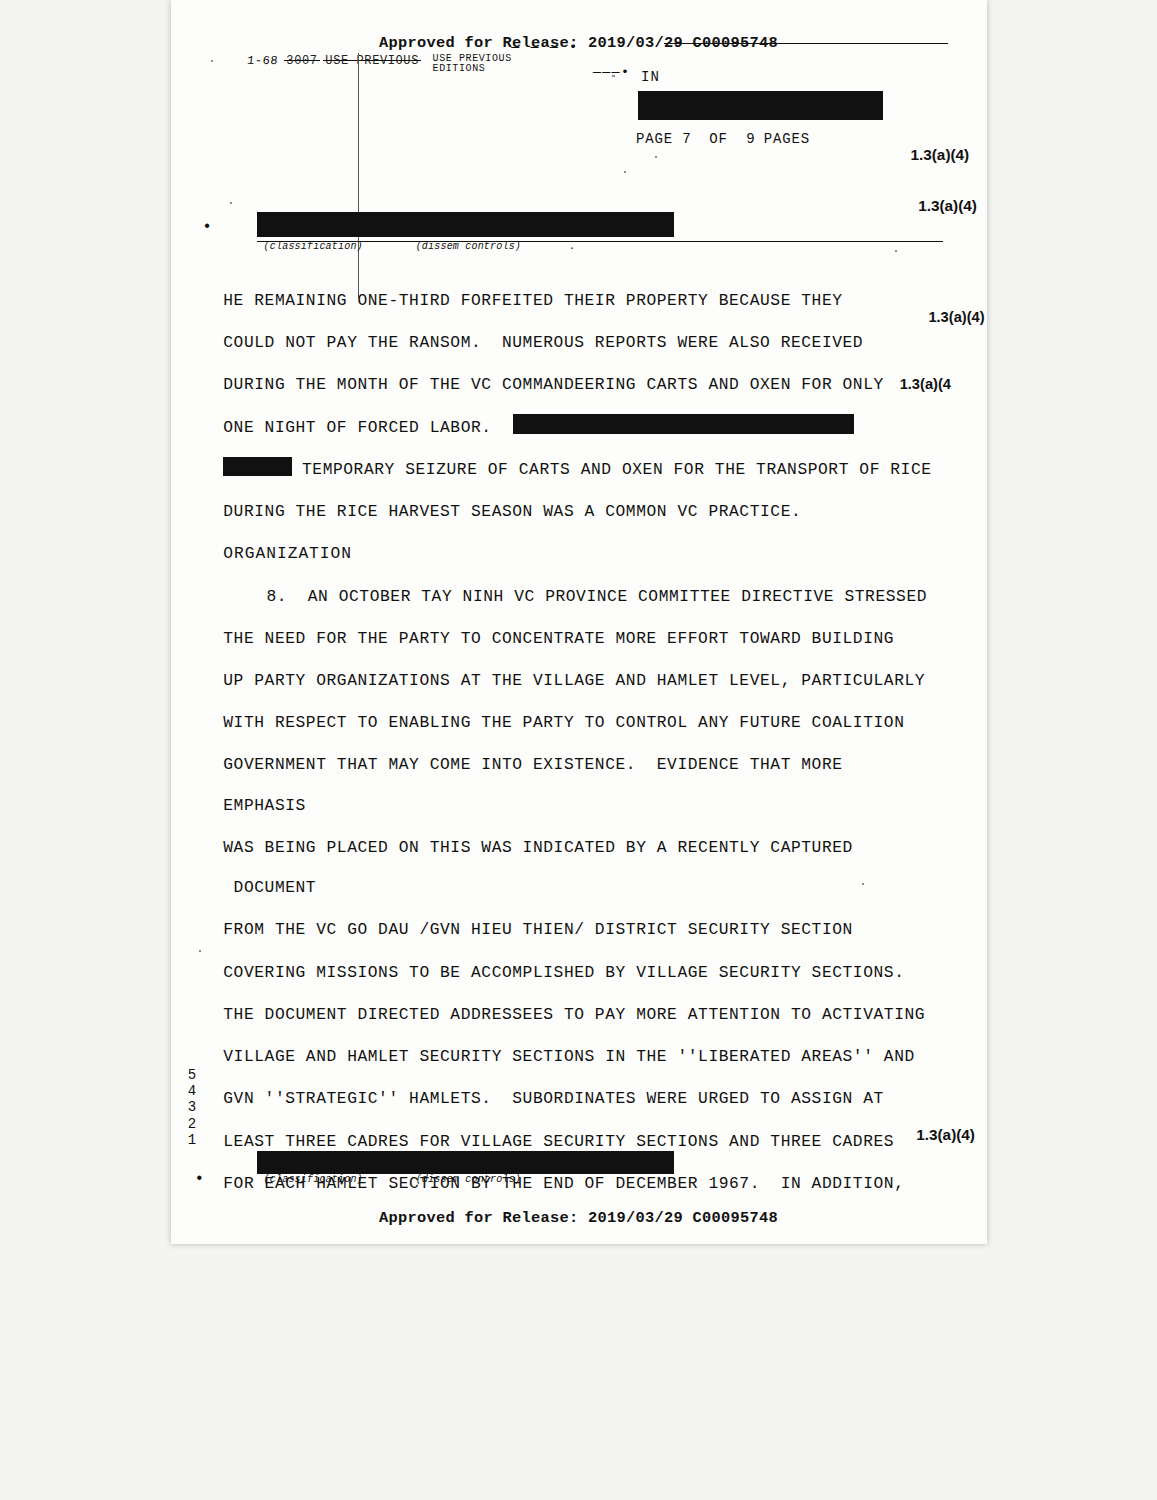Approved for Release: 2019/03/29 C00095748
1-68 3007 USE PREVIOUS USE PREVIOUS
EDITIONS ———•
IN
PAGE 7 OF 9 PAGES
1.3(a)(4)
1.3(a)(4)
• (classification)(dissem controls).
1.3(a)(4
HE REMAINING ONE-THIRD FORFEITED THEIR PROPERTY BECAUSE THEY
COULD NOT PAY THE RANSOM. NUMEROUS REPORTS WERE ALSO RECEIVED
DURING THE MONTH OF THE VC COMMANDEERING CARTS AND OXEN FOR ONLY
ONE NIGHT OF FORCED LABOR.
TEMPORARY SEIZURE OF CARTS AND OXEN FOR THE TRANSPORT OF RICE
DURING THE RICE HARVEST SEASON WAS A COMMON VC PRACTICE.
ORGANIZATION
8. AN OCTOBER TAY NINH VC PROVINCE COMMITTEE DIRECTIVE STRESSED
THE NEED FOR THE PARTY TO CONCENTRATE MORE EFFORT TOWARD BUILDING
UP PARTY ORGANIZATIONS AT THE VILLAGE AND HAMLET LEVEL, PARTICULARLY
WITH RESPECT TO ENABLING THE PARTY TO CONTROL ANY FUTURE COALITION
GOVERNMENT THAT MAY COME INTO EXISTENCE. EVIDENCE THAT MORE EMPHASIS
WAS BEING PLACED ON THIS WAS INDICATED BY A RECENTLY CAPTURED DOCUMENT
FROM THE VC GO DAU /GVN HIEU THIEN/ DISTRICT SECURITY SECTION
COVERING MISSIONS TO BE ACCOMPLISHED BY VILLAGE SECURITY SECTIONS.
THE DOCUMENT DIRECTED ADDRESSEES TO PAY MORE ATTENTION TO ACTIVATING
VILLAGE AND HAMLET SECURITY SECTIONS IN THE ''LIBERATED AREAS'' AND
GVN ''STRATEGIC'' HAMLETS. SUBORDINATES WERE URGED TO ASSIGN AT
LEAST THREE CADRES FOR VILLAGE SECURITY SECTIONS AND THREE CADRES
FOR EACH HAMLET SECTION BY THE END OF DECEMBER 1967. IN ADDITION,
1.3(a)(4)
1.3(a)(4)
5
4
3
2
1
•
(classification)(dissem controls)
Approved for Release: 2019/03/29 C00095748
— — — •